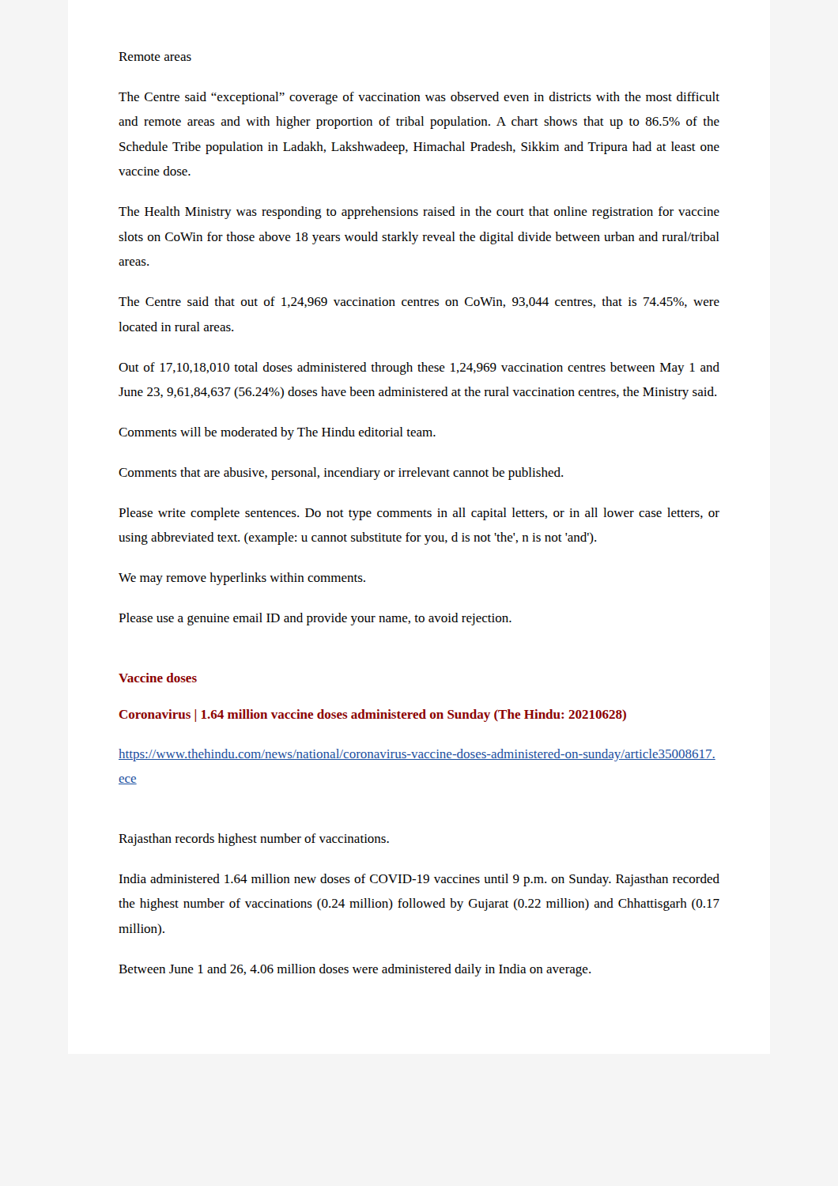Remote areas
The Centre said “exceptional” coverage of vaccination was observed even in districts with the most difficult and remote areas and with higher proportion of tribal population. A chart shows that up to 86.5% of the Schedule Tribe population in Ladakh, Lakshwadeep, Himachal Pradesh, Sikkim and Tripura had at least one vaccine dose.
The Health Ministry was responding to apprehensions raised in the court that online registration for vaccine slots on CoWin for those above 18 years would starkly reveal the digital divide between urban and rural/tribal areas.
The Centre said that out of 1,24,969 vaccination centres on CoWin, 93,044 centres, that is 74.45%, were located in rural areas.
Out of 17,10,18,010 total doses administered through these 1,24,969 vaccination centres between May 1 and June 23, 9,61,84,637 (56.24%) doses have been administered at the rural vaccination centres, the Ministry said.
Comments will be moderated by The Hindu editorial team.
Comments that are abusive, personal, incendiary or irrelevant cannot be published.
Please write complete sentences. Do not type comments in all capital letters, or in all lower case letters, or using abbreviated text. (example: u cannot substitute for you, d is not 'the', n is not 'and').
We may remove hyperlinks within comments.
Please use a genuine email ID and provide your name, to avoid rejection.
Vaccine doses
Coronavirus | 1.64 million vaccine doses administered on Sunday (The Hindu: 20210628)
https://www.thehindu.com/news/national/coronavirus-vaccine-doses-administered-on-sunday/article35008617.ece
Rajasthan records highest number of vaccinations.
India administered 1.64 million new doses of COVID-19 vaccines until 9 p.m. on Sunday. Rajasthan recorded the highest number of vaccinations (0.24 million) followed by Gujarat (0.22 million) and Chhattisgarh (0.17 million).
Between June 1 and 26, 4.06 million doses were administered daily in India on average.